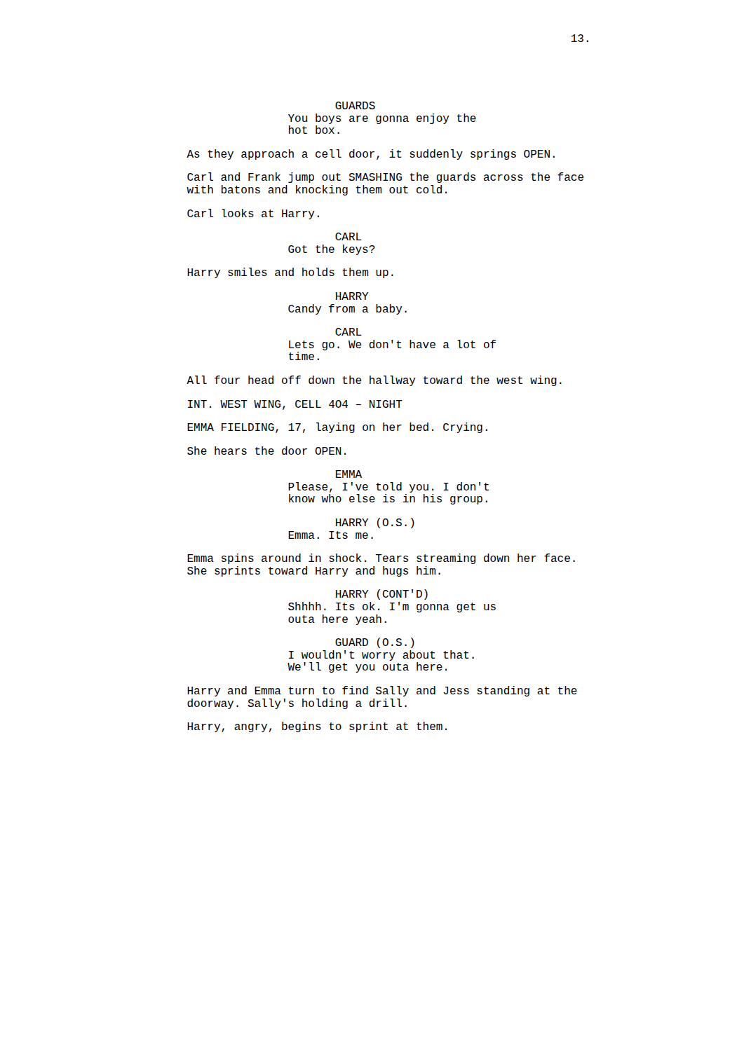13.
GUARDS
You boys are gonna enjoy the hot box.
As they approach a cell door, it suddenly springs OPEN.
Carl and Frank jump out SMASHING the guards across the face with batons and knocking them out cold.
Carl looks at Harry.
CARL
Got the keys?
Harry smiles and holds them up.
HARRY
Candy from a baby.
CARL
Lets go. We don't have a lot of time.
All four head off down the hallway toward the west wing.
INT. WEST WING, CELL 4O4 – NIGHT
EMMA FIELDING, 17, laying on her bed. Crying.
She hears the door OPEN.
EMMA
Please, I've told you. I don't know who else is in his group.
HARRY (O.S.)
Emma. Its me.
Emma spins around in shock. Tears streaming down her face. She sprints toward Harry and hugs him.
HARRY (CONT'D)
Shhhh. Its ok. I'm gonna get us outa here yeah.
GUARD (O.S.)
I wouldn't worry about that. We'll get you outa here.
Harry and Emma turn to find Sally and Jess standing at the doorway. Sally's holding a drill.
Harry, angry, begins to sprint at them.